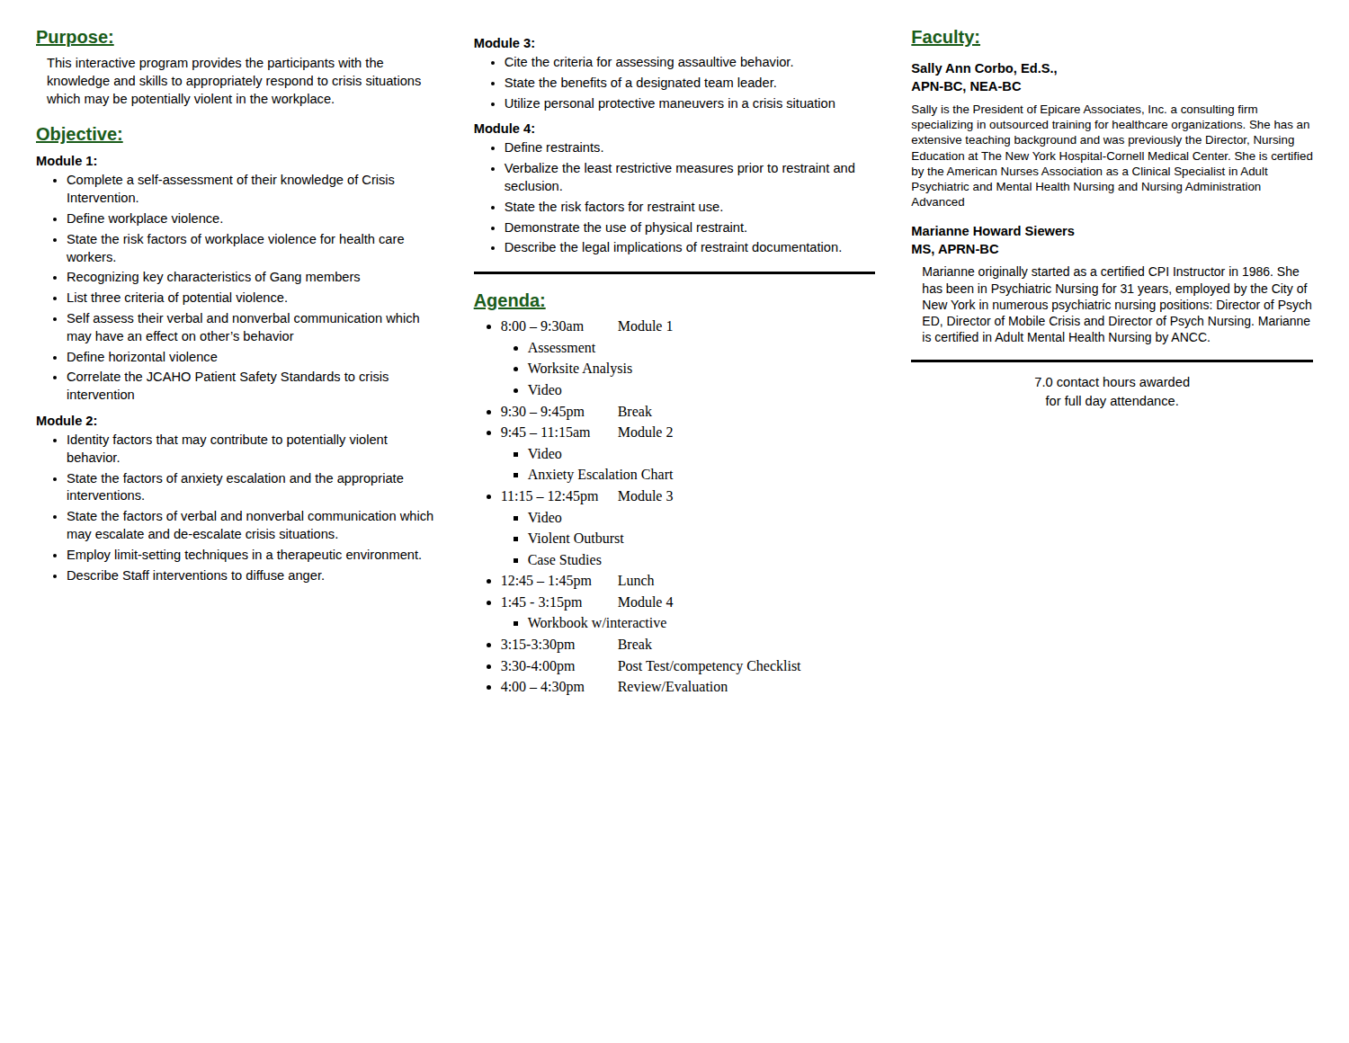Purpose:
This interactive program provides the participants with the knowledge and skills to appropriately respond to crisis situations which may be potentially violent in the workplace.
Objective:
Module 1:
Complete a self-assessment of their knowledge of Crisis Intervention.
Define workplace violence.
State the risk factors of workplace violence for health care workers.
Recognizing key characteristics of Gang members
List three criteria of potential violence.
Self assess their verbal and nonverbal communication which may have an effect on other’s behavior
Define horizontal violence
Correlate the JCAHO Patient Safety Standards to crisis intervention
Module 2:
Identity factors that may contribute to potentially violent behavior.
State the factors of anxiety escalation and the appropriate interventions.
State the factors of verbal and nonverbal communication which may escalate and de-escalate crisis situations.
Employ limit-setting techniques in a therapeutic environment.
Describe Staff interventions to diffuse anger.
Module 3:
Cite the criteria for assessing assaultive behavior.
State the benefits of a designated team leader.
Utilize personal protective maneuvers in a crisis situation
Module 4:
Define restraints.
Verbalize the least restrictive measures prior to restraint and seclusion.
State the risk factors for restraint use.
Demonstrate the use of physical restraint.
Describe the legal implications of restraint documentation.
Agenda:
8:00 – 9:30am Module 1
Assessment
Worksite Analysis
Video
9:30 – 9:45pm Break
9:45 – 11:15am Module 2
Video
Anxiety Escalation Chart
11:15 – 12:45pm Module 3
Video
Violent Outburst
Case Studies
12:45 – 1:45pm Lunch
1:45 - 3:15pm Module 4
Workbook w/interactive
3:15-3:30pm Break
3:30-4:00pm Post Test/competency Checklist
4:00 – 4:30pm Review/Evaluation
Faculty:
Sally Ann Corbo, Ed.S.,
APN-BC, NEA-BC
Sally is the President of Epicare Associates, Inc. a consulting firm specializing in outsourced training for healthcare organizations. She has an extensive teaching background and was previously the Director, Nursing Education at The New York Hospital-Cornell Medical Center. She is certified by the American Nurses Association as a Clinical Specialist in Adult Psychiatric and Mental Health Nursing and Nursing Administration Advanced
Marianne Howard Siewers
MS, APRN-BC
Marianne originally started as a certified CPI Instructor in 1986. She has been in Psychiatric Nursing for 31 years, employed by the City of New York in numerous psychiatric nursing positions: Director of Psych ED, Director of Mobile Crisis and Director of Psych Nursing. Marianne is certified in Adult Mental Health Nursing by ANCC.
7.0 contact hours awarded
for full day attendance.